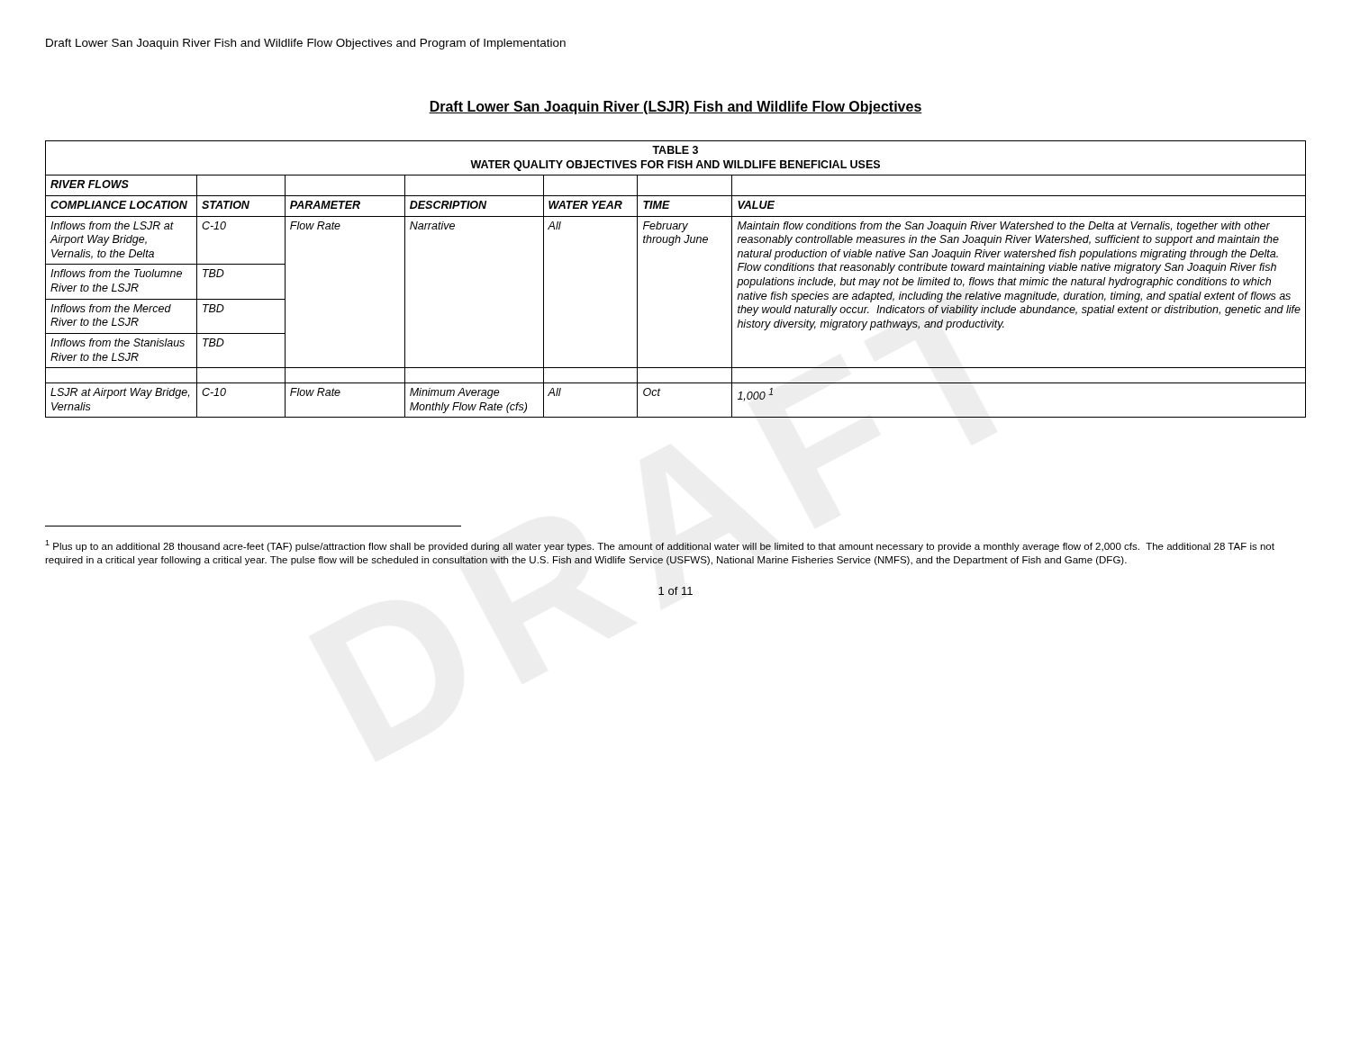DRAFT
Draft Lower San Joaquin River Fish and Wildlife Flow Objectives and Program of Implementation
Draft Lower San Joaquin River (LSJR) Fish and Wildlife Flow Objectives
| TABLE 3 WATER QUALITY OBJECTIVES FOR FISH AND WILDLIFE BENEFICIAL USES |
| RIVER FLOWS | | | | | | |
| COMPLIANCE LOCATION | STATION | PARAMETER | DESCRIPTION | WATER YEAR | TIME | VALUE |
| Inflows from the LSJR at Airport Way Bridge, Vernalis, to the Delta | C-10 | Flow Rate | Narrative | All | February through June | Maintain flow conditions from the San Joaquin River Watershed to the Delta at Vernalis, together with other reasonably controllable measures in the San Joaquin River Watershed, sufficient to support and maintain the natural production of viable native San Joaquin River watershed fish populations migrating through the Delta. Flow conditions that reasonably contribute toward maintaining viable native migratory San Joaquin River fish populations include, but may not be limited to, flows that mimic the natural hydrographic conditions to which native fish species are adapted, including the relative magnitude, duration, timing, and spatial extent of flows as they would naturally occur. Indicators of viability include abundance, spatial extent or distribution, genetic and life history diversity, migratory pathways, and productivity. |
| Inflows from the Tuolumne River to the LSJR | TBD |
| Inflows from the Merced River to the LSJR | TBD |
| Inflows from the Stanislaus River to the LSJR | TBD |
| LSJR at Airport Way Bridge, Vernalis | C-10 | Flow Rate | Minimum Average Monthly Flow Rate (cfs) | All | Oct | 1,000 1 |
1 Plus up to an additional 28 thousand acre-feet (TAF) pulse/attraction flow shall be provided during all water year types. The amount of additional water will be limited to that amount necessary to provide a monthly average flow of 2,000 cfs. The additional 28 TAF is not required in a critical year following a critical year. The pulse flow will be scheduled in consultation with the U.S. Fish and Widlife Service (USFWS), National Marine Fisheries Service (NMFS), and the Department of Fish and Game (DFG).
1 of 11